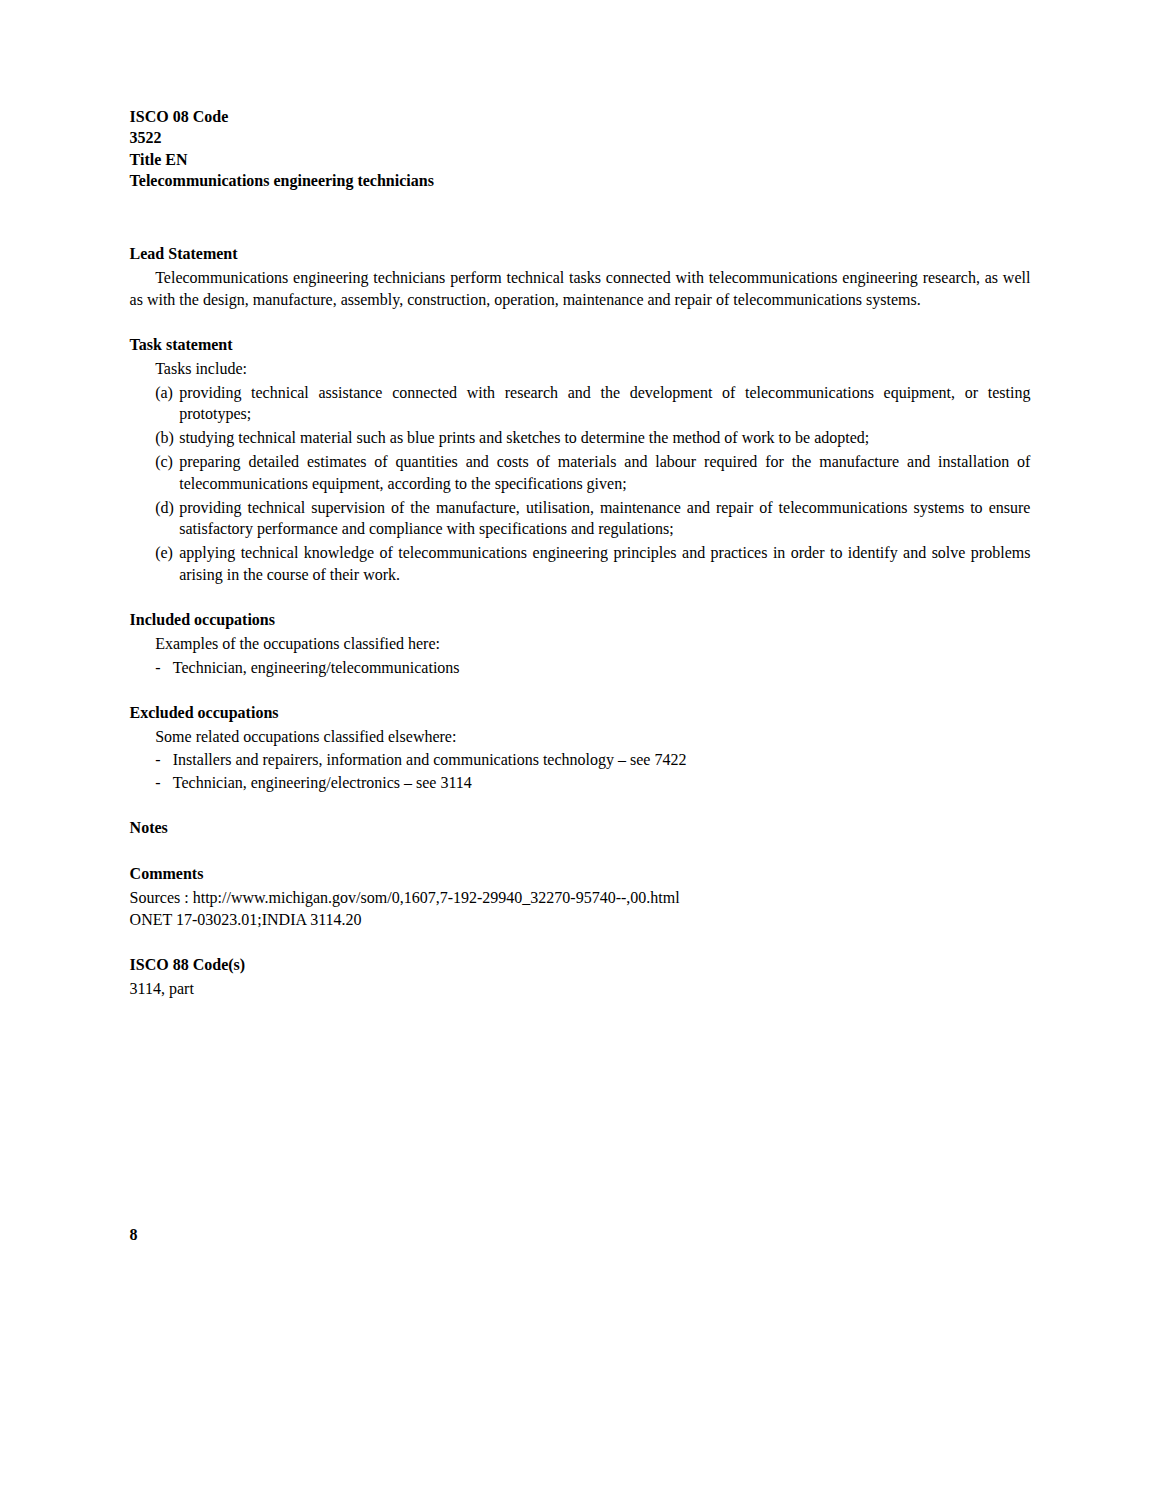ISCO 08 Code
3522
Title EN
Telecommunications engineering technicians
Lead Statement
Telecommunications engineering technicians perform technical tasks connected with telecommunications engineering research, as well as with the design, manufacture, assembly, construction, operation, maintenance and repair of telecommunications systems.
Task statement
Tasks include:
(a) providing technical assistance connected with research and the development of telecommunications equipment, or testing prototypes;
(b) studying technical material such as blue prints and sketches to determine the method of work to be adopted;
(c) preparing detailed estimates of quantities and costs of materials and labour required for the manufacture and installation of telecommunications equipment, according to the specifications given;
(d) providing technical supervision of the manufacture, utilisation, maintenance and repair of telecommunications systems to ensure satisfactory performance and compliance with specifications and regulations;
(e) applying technical knowledge of telecommunications engineering principles and practices in order to identify and solve problems arising in the course of their work.
Included occupations
Examples of the occupations classified here:
Technician, engineering/telecommunications
Excluded occupations
Some related occupations classified elsewhere:
Installers and repairers, information and communications technology – see 7422
Technician, engineering/electronics – see 3114
Notes
Comments
Sources : http://www.michigan.gov/som/0,1607,7-192-29940_32270-95740--,00.html
ONET 17-03023.01;INDIA 3114.20
ISCO 88 Code(s)
3114, part
8